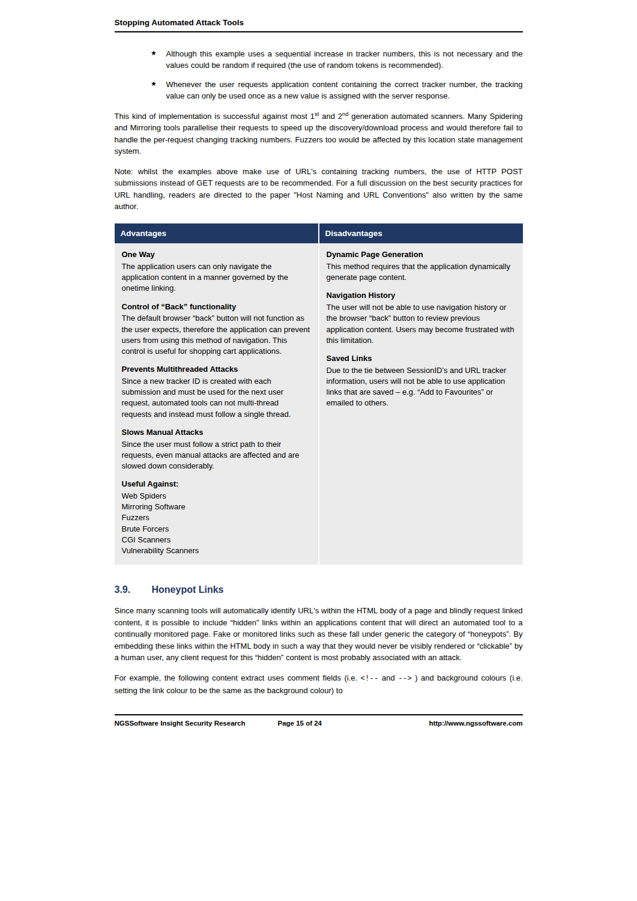Stopping Automated Attack Tools
Although this example uses a sequential increase in tracker numbers, this is not necessary and the values could be random if required (the use of random tokens is recommended).
Whenever the user requests application content containing the correct tracker number, the tracking value can only be used once as a new value is assigned with the server response.
This kind of implementation is successful against most 1st and 2nd generation automated scanners. Many Spidering and Mirroring tools parallelise their requests to speed up the discovery/download process and would therefore fail to handle the per-request changing tracking numbers. Fuzzers too would be affected by this location state management system.
Note: whilst the examples above make use of URL's containing tracking numbers, the use of HTTP POST submissions instead of GET requests are to be recommended. For a full discussion on the best security practices for URL handling, readers are directed to the paper "Host Naming and URL Conventions" also written by the same author.
| Advantages | Disadvantages |
| --- | --- |
| One Way The application users can only navigate the application content in a manner governed by the onetime linking. Control of “Back” functionality The default browser “back” button will not function as the user expects, therefore the application can prevent users from using this method of navigation. This control is useful for shopping cart applications. Prevents Multithreaded Attacks Since a new tracker ID is created with each submission and must be used for the next user request, automated tools can not multi-thread requests and instead must follow a single thread. Slows Manual Attacks Since the user must follow a strict path to their requests, even manual attacks are affected and are slowed down considerably. Useful Against: Web Spiders Mirroring Software Fuzzers Brute Forcers CGI Scanners Vulnerability Scanners | Dynamic Page Generation This method requires that the application dynamically generate page content. Navigation History The user will not be able to use navigation history or the browser “back” button to review previous application content. Users may become frustrated with this limitation. Saved Links Due to the tie between SessionID's and URL tracker information, users will not be able to use application links that are saved – e.g. “Add to Favourites” or emailed to others. |
3.9. Honeypot Links
Since many scanning tools will automatically identify URL's within the HTML body of a page and blindly request linked content, it is possible to include “hidden” links within an applications content that will direct an automated tool to a continually monitored page. Fake or monitored links such as these fall under generic the category of “honeypots”. By embedding these links within the HTML body in such a way that they would never be visibly rendered or “clickable” by a human user, any client request for this “hidden” content is most probably associated with an attack.
For example, the following content extract uses comment fields (i.e. <!-- and --> ) and background colours (i.e. setting the link colour to be the same as the background colour) to
NGSSoftware Insight Security Research
Page 15 of 24
http://www.ngssoftware.com